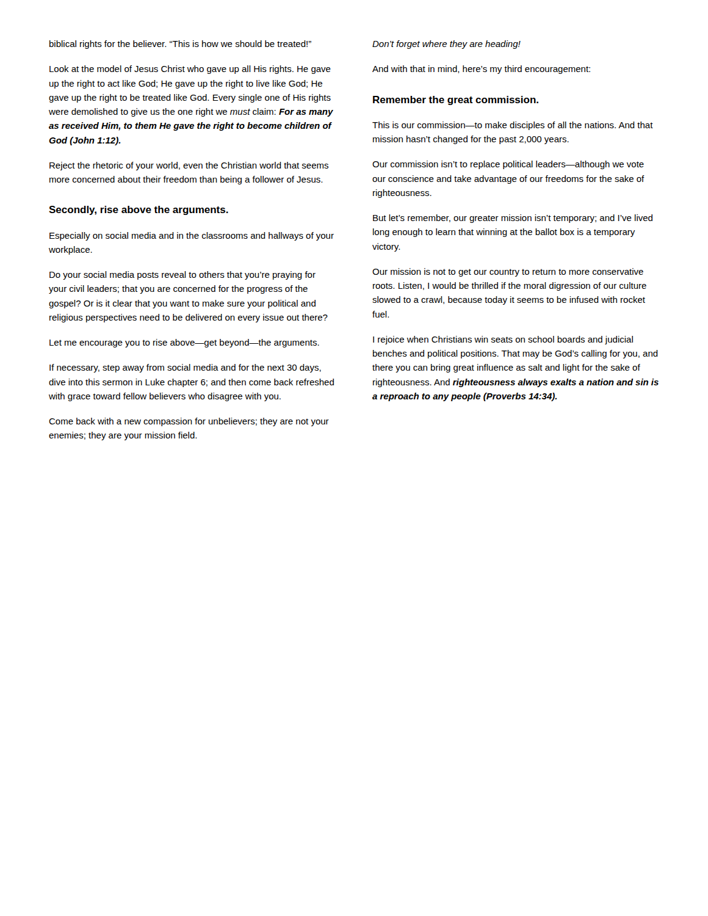biblical rights for the believer. “This is how we should be treated!”
Look at the model of Jesus Christ who gave up all His rights. He gave up the right to act like God; He gave up the right to live like God; He gave up the right to be treated like God. Every single one of His rights were demolished to give us the one right we must claim: For as many as received Him, to them He gave the right to become children of God (John 1:12).
Reject the rhetoric of your world, even the Christian world that seems more concerned about their freedom than being a follower of Jesus.
Secondly, rise above the arguments.
Especially on social media and in the classrooms and hallways of your workplace.
Do your social media posts reveal to others that you’re praying for your civil leaders; that you are concerned for the progress of the gospel? Or is it clear that you want to make sure your political and religious perspectives need to be delivered on every issue out there?
Let me encourage you to rise above—get beyond—the arguments.
If necessary, step away from social media and for the next 30 days, dive into this sermon in Luke chapter 6; and then come back refreshed with grace toward fellow believers who disagree with you.
Come back with a new compassion for unbelievers; they are not your enemies; they are your mission field.
Don’t forget where they are heading!
And with that in mind, here’s my third encouragement:
Remember the great commission.
This is our commission—to make disciples of all the nations. And that mission hasn’t changed for the past 2,000 years.
Our commission isn’t to replace political leaders—although we vote our conscience and take advantage of our freedoms for the sake of righteousness.
But let’s remember, our greater mission isn’t temporary; and I’ve lived long enough to learn that winning at the ballot box is a temporary victory.
Our mission is not to get our country to return to more conservative roots. Listen, I would be thrilled if the moral digression of our culture slowed to a crawl, because today it seems to be infused with rocket fuel.
I rejoice when Christians win seats on school boards and judicial benches and political positions. That may be God’s calling for you, and there you can bring great influence as salt and light for the sake of righteousness. And righteousness always exalts a nation and sin is a reproach to any people (Proverbs 14:34).